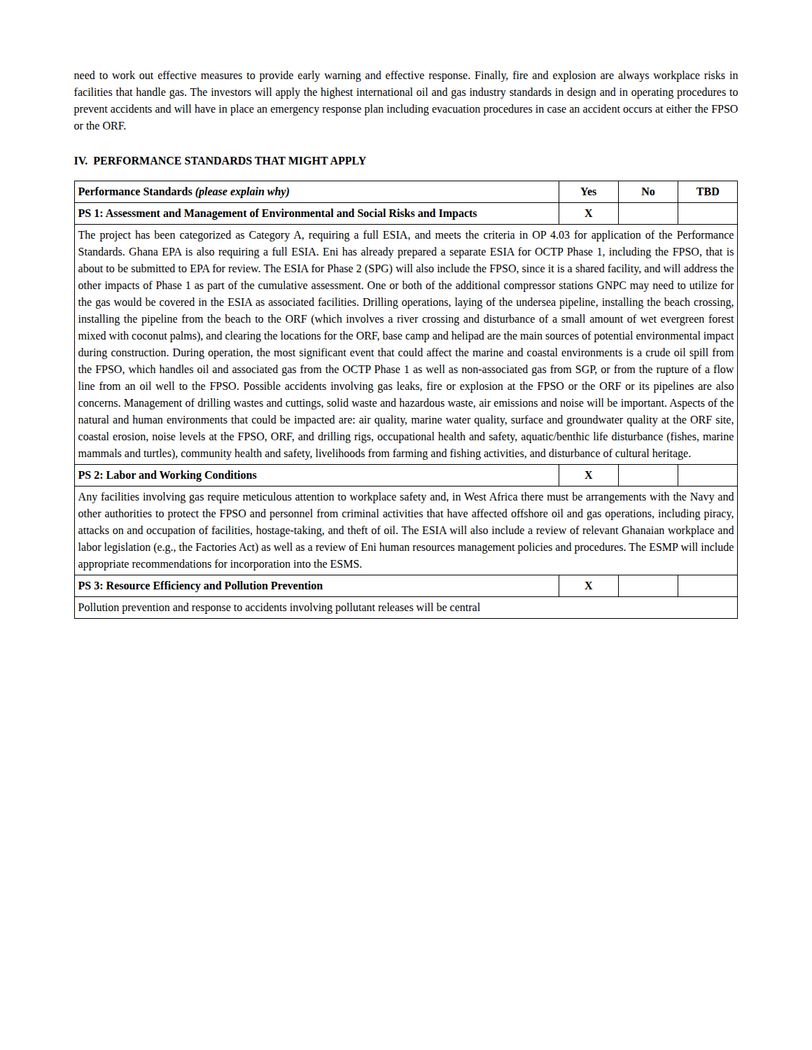need to work out effective measures to provide early warning and effective response. Finally, fire and explosion are always workplace risks in facilities that handle gas. The investors will apply the highest international oil and gas industry standards in design and in operating procedures to prevent accidents and will have in place an emergency response plan including evacuation procedures in case an accident occurs at either the FPSO or the ORF.
IV. PERFORMANCE STANDARDS THAT MIGHT APPLY
| Performance Standards (please explain why) | Yes | No | TBD |
| --- | --- | --- | --- |
| PS 1: Assessment and Management of Environmental and Social Risks and Impacts | X | | |
| The project has been categorized as Category A, requiring a full ESIA, and meets the criteria in OP 4.03 for application of the Performance Standards. Ghana EPA is also requiring a full ESIA. Eni has already prepared a separate ESIA for OCTP Phase 1, including the FPSO, that is about to be submitted to EPA for review. The ESIA for Phase 2 (SPG) will also include the FPSO, since it is a shared facility, and will address the other impacts of Phase 1 as part of the cumulative assessment. One or both of the additional compressor stations GNPC may need to utilize for the gas would be covered in the ESIA as associated facilities. Drilling operations, laying of the undersea pipeline, installing the beach crossing, installing the pipeline from the beach to the ORF (which involves a river crossing and disturbance of a small amount of wet evergreen forest mixed with coconut palms), and clearing the locations for the ORF, base camp and helipad are the main sources of potential environmental impact during construction. During operation, the most significant event that could affect the marine and coastal environments is a crude oil spill from the FPSO, which handles oil and associated gas from the OCTP Phase 1 as well as non-associated gas from SGP, or from the rupture of a flow line from an oil well to the FPSO. Possible accidents involving gas leaks, fire or explosion at the FPSO or the ORF or its pipelines are also concerns. Management of drilling wastes and cuttings, solid waste and hazardous waste, air emissions and noise will be important. Aspects of the natural and human environments that could be impacted are: air quality, marine water quality, surface and groundwater quality at the ORF site, coastal erosion, noise levels at the FPSO, ORF, and drilling rigs, occupational health and safety, aquatic/benthic life disturbance (fishes, marine mammals and turtles), community health and safety, livelihoods from farming and fishing activities, and disturbance of cultural heritage. |
| PS 2: Labor and Working Conditions | X | | |
| Any facilities involving gas require meticulous attention to workplace safety and, in West Africa there must be arrangements with the Navy and other authorities to protect the FPSO and personnel from criminal activities that have affected offshore oil and gas operations, including piracy, attacks on and occupation of facilities, hostage-taking, and theft of oil. The ESIA will also include a review of relevant Ghanaian workplace and labor legislation (e.g., the Factories Act) as well as a review of Eni human resources management policies and procedures. The ESMP will include appropriate recommendations for incorporation into the ESMS. |
| PS 3: Resource Efficiency and Pollution Prevention | X | | |
| Pollution prevention and response to accidents involving pollutant releases will be central |